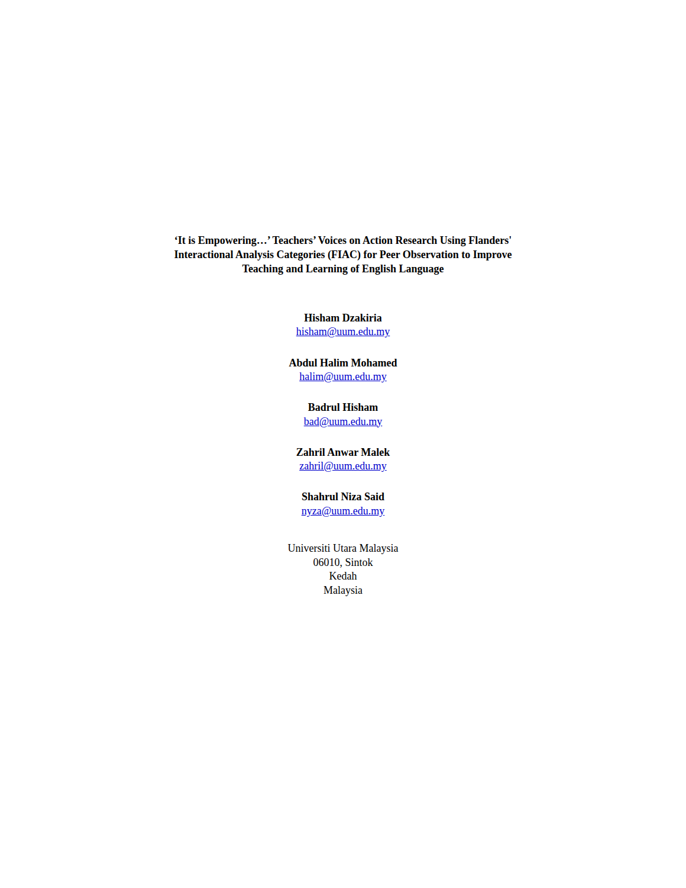‘It is Empowering…’ Teachers’ Voices on Action Research Using Flanders'
Interactional Analysis Categories (FIAC) for Peer Observation to Improve
Teaching and Learning of English Language
Hisham Dzakiria
hisham@uum.edu.my
Abdul Halim Mohamed
halim@uum.edu.my
Badrul Hisham
bad@uum.edu.my
Zahril Anwar Malek
zahril@uum.edu.my
Shahrul Niza Said
nyza@uum.edu.my
Universiti Utara Malaysia
06010, Sintok
Kedah
Malaysia